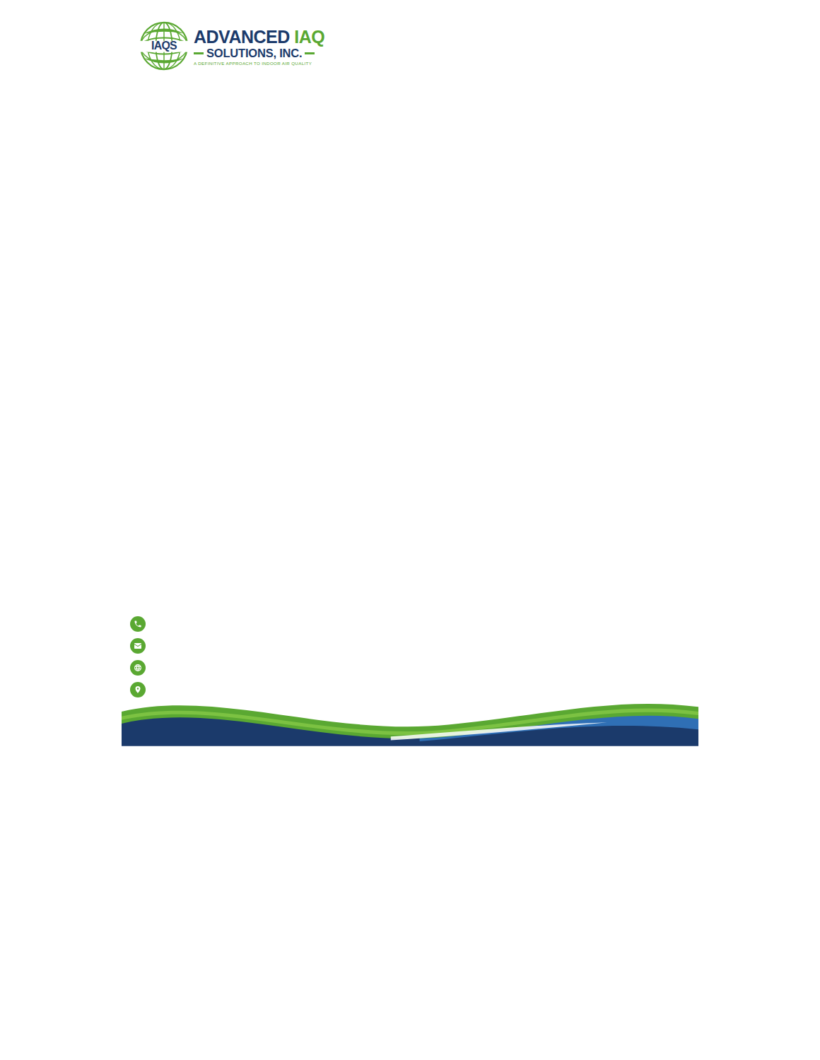IAQS
ADVANCED IAQ
SOLUTIONS, INC.
A Definitive Approach to Indoor Air Quality